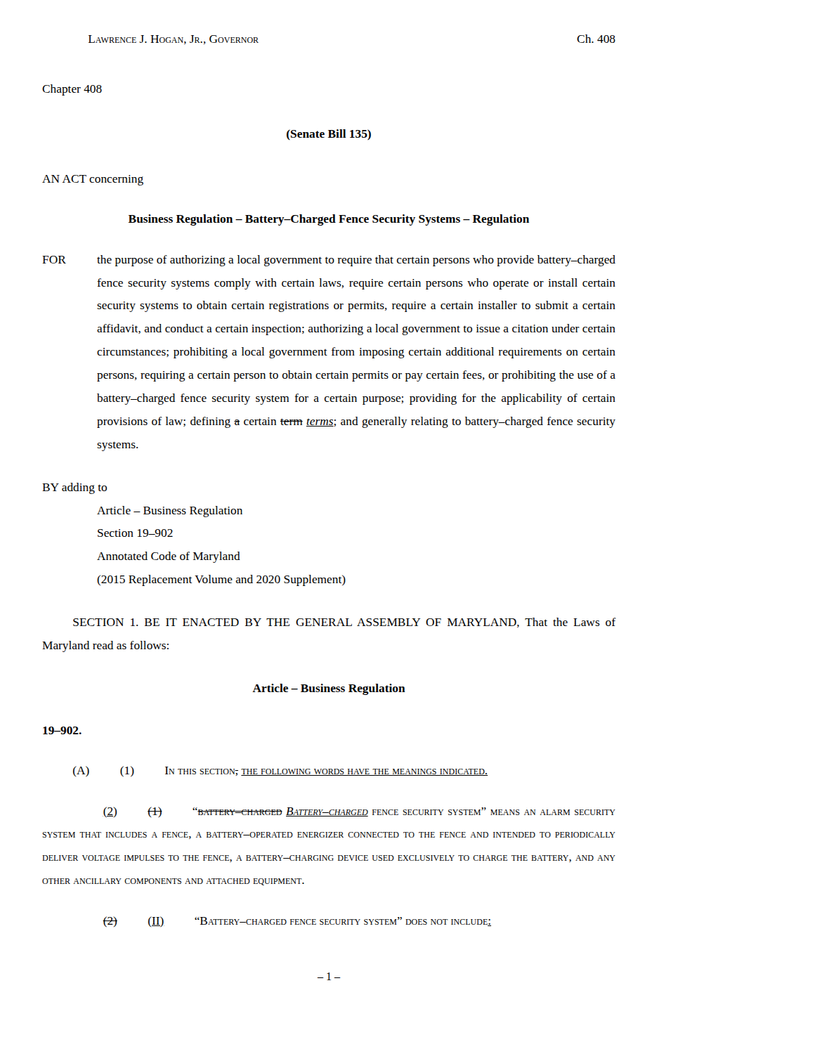Lawrence J. Hogan, Jr., Governor
Ch. 408
Chapter 408
(Senate Bill 135)
AN ACT concerning
Business Regulation – Battery–Charged Fence Security Systems – Regulation
FOR the purpose of authorizing a local government to require that certain persons who provide battery–charged fence security systems comply with certain laws, require certain persons who operate or install certain security systems to obtain certain registrations or permits, require a certain installer to submit a certain affidavit, and conduct a certain inspection; authorizing a local government to issue a citation under certain circumstances; prohibiting a local government from imposing certain additional requirements on certain persons, requiring a certain person to obtain certain permits or pay certain fees, or prohibiting the use of a battery–charged fence security system for a certain purpose; providing for the applicability of certain provisions of law; defining a certain term terms; and generally relating to battery–charged fence security systems.
BY adding to
Article – Business Regulation
Section 19–902
Annotated Code of Maryland
(2015 Replacement Volume and 2020 Supplement)
SECTION 1. BE IT ENACTED BY THE GENERAL ASSEMBLY OF MARYLAND, That the Laws of Maryland read as follows:
Article – Business Regulation
19–902.
(A) (1) In this section, the following words have the meanings indicated.
(2) (1) “battery–charged Battery–charged fence security system” means an alarm security system that includes a fence, a battery–operated energizer connected to the fence and intended to periodically deliver voltage impulses to the fence, a battery–charging device used exclusively to charge the battery, and any other ancillary components and attached equipment.
(2) (II) “Battery–charged fence security system” does not include:
– 1 –